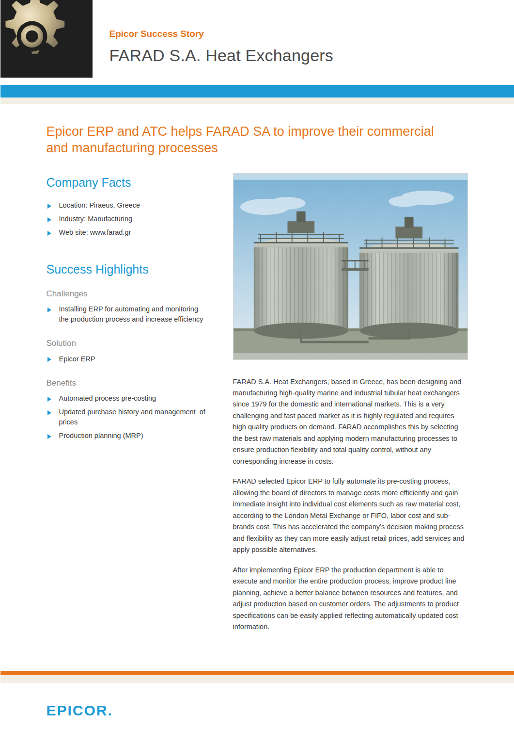Epicor Success Story
FARAD S.A. Heat Exchangers
Epicor ERP and ATC helps FARAD SA to improve their commercial and manufacturing processes
Company Facts
Location: Piraeus, Greece
Industry: Manufacturing
Web site: www.farad.gr
Success Highlights
Challenges
Installing ERP for automating and monitoring the production process and increase efficiency
Solution
Epicor ERP
Benefits
Automated process pre-costing
Updated purchase history and management of prices
Production planning (MRP)
FARAD S.A. Heat Exchangers, based in Greece, has been designing and manufacturing high-quality marine and industrial tubular heat exchangers since 1979 for the domestic and international markets. This is a very challenging and fast paced market as it is highly regulated and requires high quality products on demand. FARAD accomplishes this by selecting the best raw materials and applying modern manufacturing processes to ensure production flexibility and total quality control, without any corresponding increase in costs.
FARAD selected Epicor ERP to fully automate its pre-costing process, allowing the board of directors to manage costs more efficiently and gain immediate insight into individual cost elements such as raw material cost, according to the London Metal Exchange or FIFO, labor cost and sub-brands cost. This has accelerated the company’s decision making process and flexibility as they can more easily adjust retail prices, add services and apply possible alternatives.
After implementing Epicor ERP the production department is able to execute and monitor the entire production process, improve product line planning, achieve a better balance between resources and features, and adjust production based on customer orders. The adjustments to product specifications can be easily applied reflecting automatically updated cost information.
EPICOR.